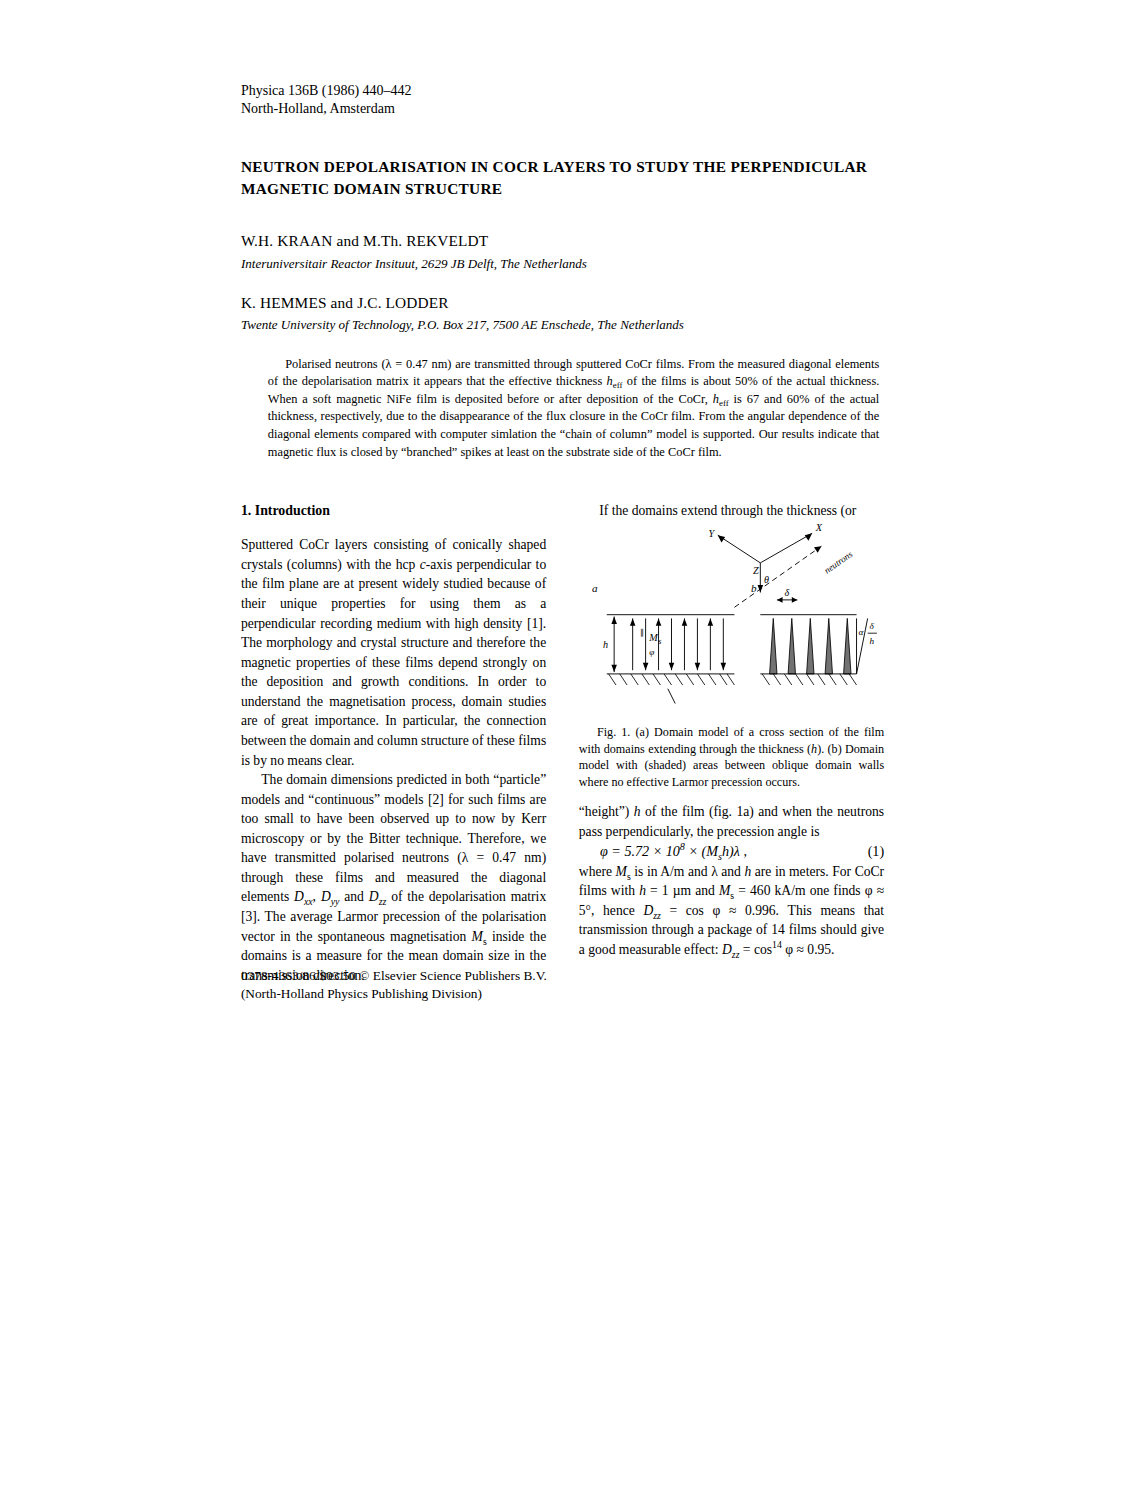Physica 136B (1986) 440–442
North-Holland, Amsterdam
Neutron depolarisation in CoCr layers to study the perpendicular magnetic domain structure
W.H. KRAAN and M.Th. REKVELDT
Interuniversitair Reactor Insituut, 2629 JB Delft, The Netherlands
K. HEMMES and J.C. LODDER
Twente University of Technology, P.O. Box 217, 7500 AE Enschede, The Netherlands
Polarised neutrons (λ = 0.47 nm) are transmitted through sputtered CoCr films. From the measured diagonal elements of the depolarisation matrix it appears that the effective thickness heff of the films is about 50% of the actual thickness. When a soft magnetic NiFe film is deposited before or after deposition of the CoCr, heff is 67 and 60% of the actual thickness, respectively, due to the disappearance of the flux closure in the CoCr film. From the angular dependence of the diagonal elements compared with computer simlation the “chain of column” model is supported. Our results indicate that magnetic flux is closed by “branched” spikes at least on the substrate side of the CoCr film.
1. Introduction
Sputtered CoCr layers consisting of conically shaped crystals (columns) with the hcp c-axis perpendicular to the film plane are at present widely studied because of their unique properties for using them as a perpendicular recording medium with high density [1]. The morphology and crystal structure and therefore the magnetic properties of these films depend strongly on the deposition and growth conditions. In order to understand the magnetisation process, domain studies are of great importance. In particular, the connection between the domain and column structure of these films is by no means clear.
The domain dimensions predicted in both “particle” models and “continuous” models [2] for such films are too small to have been observed up to now by Kerr microscopy or by the Bitter technique. Therefore, we have transmitted polarised neutrons (λ = 0.47 nm) through these films and measured the diagonal elements Dxx, Dyy and Dzz of the depolarisation matrix [3]. The average Larmor precession of the polarisation vector in the spontaneous magnetisation Ms inside the domains is a measure for the mean domain size in the transmission direction.
If the domains extend through the thickness (or
X Y Z θ neutrons a b δ h M s ∥ φ α δ h
Fig. 1. (a) Domain model of a cross section of the film with domains extending through the thickness (h). (b) Domain model with (shaded) areas between oblique domain walls where no effective Larmor precession occurs.
“height”) h of the film (fig. 1a) and when the neutrons pass perpendicularly, the precession angle is
φ = 5.72 × 108 × (Msh)λ , (1)
where Ms is in A/m and λ and h are in meters. For CoCr films with h = 1 µm and Ms = 460 kA/m one finds φ ≈ 5°, hence Dzz = cos φ ≈ 0.996. This means that transmission through a package of 14 films should give a good measurable effect: Dzz = cos14 φ ≈ 0.95.
0378-4363/86/$03.50 © Elsevier Science Publishers B.V. (North-Holland Physics Publishing Division)